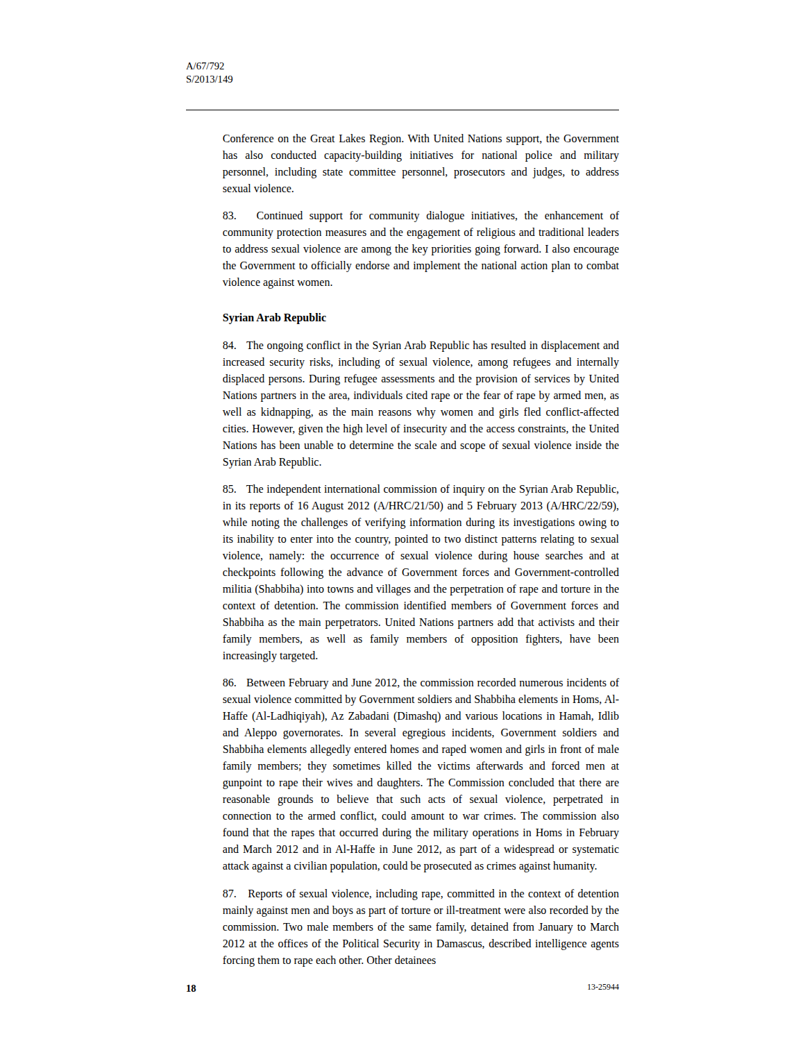A/67/792
S/2013/149
Conference on the Great Lakes Region. With United Nations support, the Government has also conducted capacity-building initiatives for national police and military personnel, including state committee personnel, prosecutors and judges, to address sexual violence.
83. Continued support for community dialogue initiatives, the enhancement of community protection measures and the engagement of religious and traditional leaders to address sexual violence are among the key priorities going forward. I also encourage the Government to officially endorse and implement the national action plan to combat violence against women.
Syrian Arab Republic
84. The ongoing conflict in the Syrian Arab Republic has resulted in displacement and increased security risks, including of sexual violence, among refugees and internally displaced persons. During refugee assessments and the provision of services by United Nations partners in the area, individuals cited rape or the fear of rape by armed men, as well as kidnapping, as the main reasons why women and girls fled conflict-affected cities. However, given the high level of insecurity and the access constraints, the United Nations has been unable to determine the scale and scope of sexual violence inside the Syrian Arab Republic.
85. The independent international commission of inquiry on the Syrian Arab Republic, in its reports of 16 August 2012 (A/HRC/21/50) and 5 February 2013 (A/HRC/22/59), while noting the challenges of verifying information during its investigations owing to its inability to enter into the country, pointed to two distinct patterns relating to sexual violence, namely: the occurrence of sexual violence during house searches and at checkpoints following the advance of Government forces and Government-controlled militia (Shabbiha) into towns and villages and the perpetration of rape and torture in the context of detention. The commission identified members of Government forces and Shabbiha as the main perpetrators. United Nations partners add that activists and their family members, as well as family members of opposition fighters, have been increasingly targeted.
86. Between February and June 2012, the commission recorded numerous incidents of sexual violence committed by Government soldiers and Shabbiha elements in Homs, Al-Haffe (Al-Ladhiqiyah), Az Zabadani (Dimashq) and various locations in Hamah, Idlib and Aleppo governorates. In several egregious incidents, Government soldiers and Shabbiha elements allegedly entered homes and raped women and girls in front of male family members; they sometimes killed the victims afterwards and forced men at gunpoint to rape their wives and daughters. The Commission concluded that there are reasonable grounds to believe that such acts of sexual violence, perpetrated in connection to the armed conflict, could amount to war crimes. The commission also found that the rapes that occurred during the military operations in Homs in February and March 2012 and in Al-Haffe in June 2012, as part of a widespread or systematic attack against a civilian population, could be prosecuted as crimes against humanity.
87. Reports of sexual violence, including rape, committed in the context of detention mainly against men and boys as part of torture or ill-treatment were also recorded by the commission. Two male members of the same family, detained from January to March 2012 at the offices of the Political Security in Damascus, described intelligence agents forcing them to rape each other. Other detainees
18 13-25944